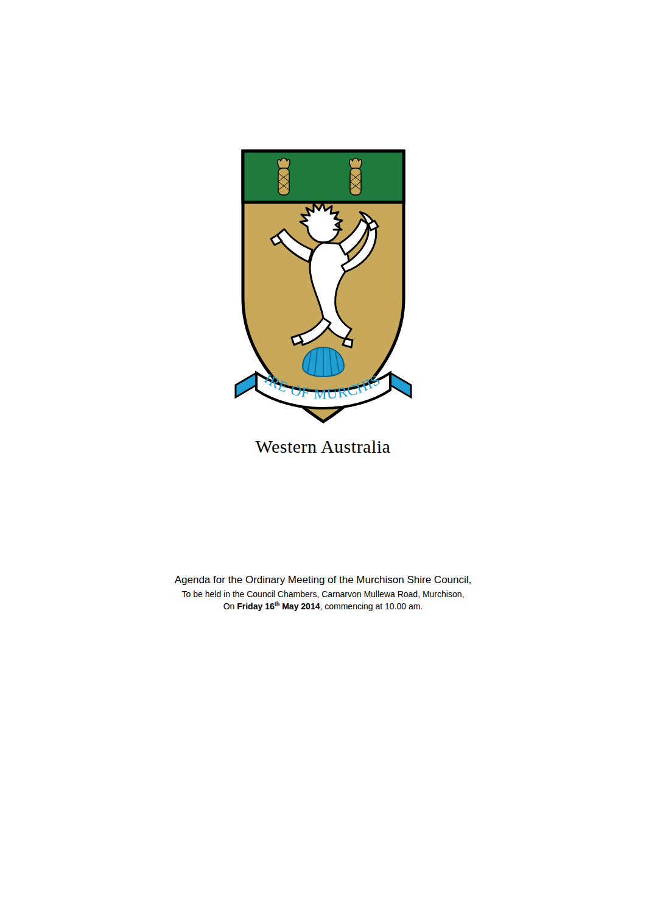SHIRE OF MURCHISON
Western Australia
Agenda for the Ordinary Meeting of the Murchison Shire Council,
To be held in the Council Chambers, Carnarvon Mullewa Road, Murchison,
On Friday 16th May 2014, commencing at 10.00 am.